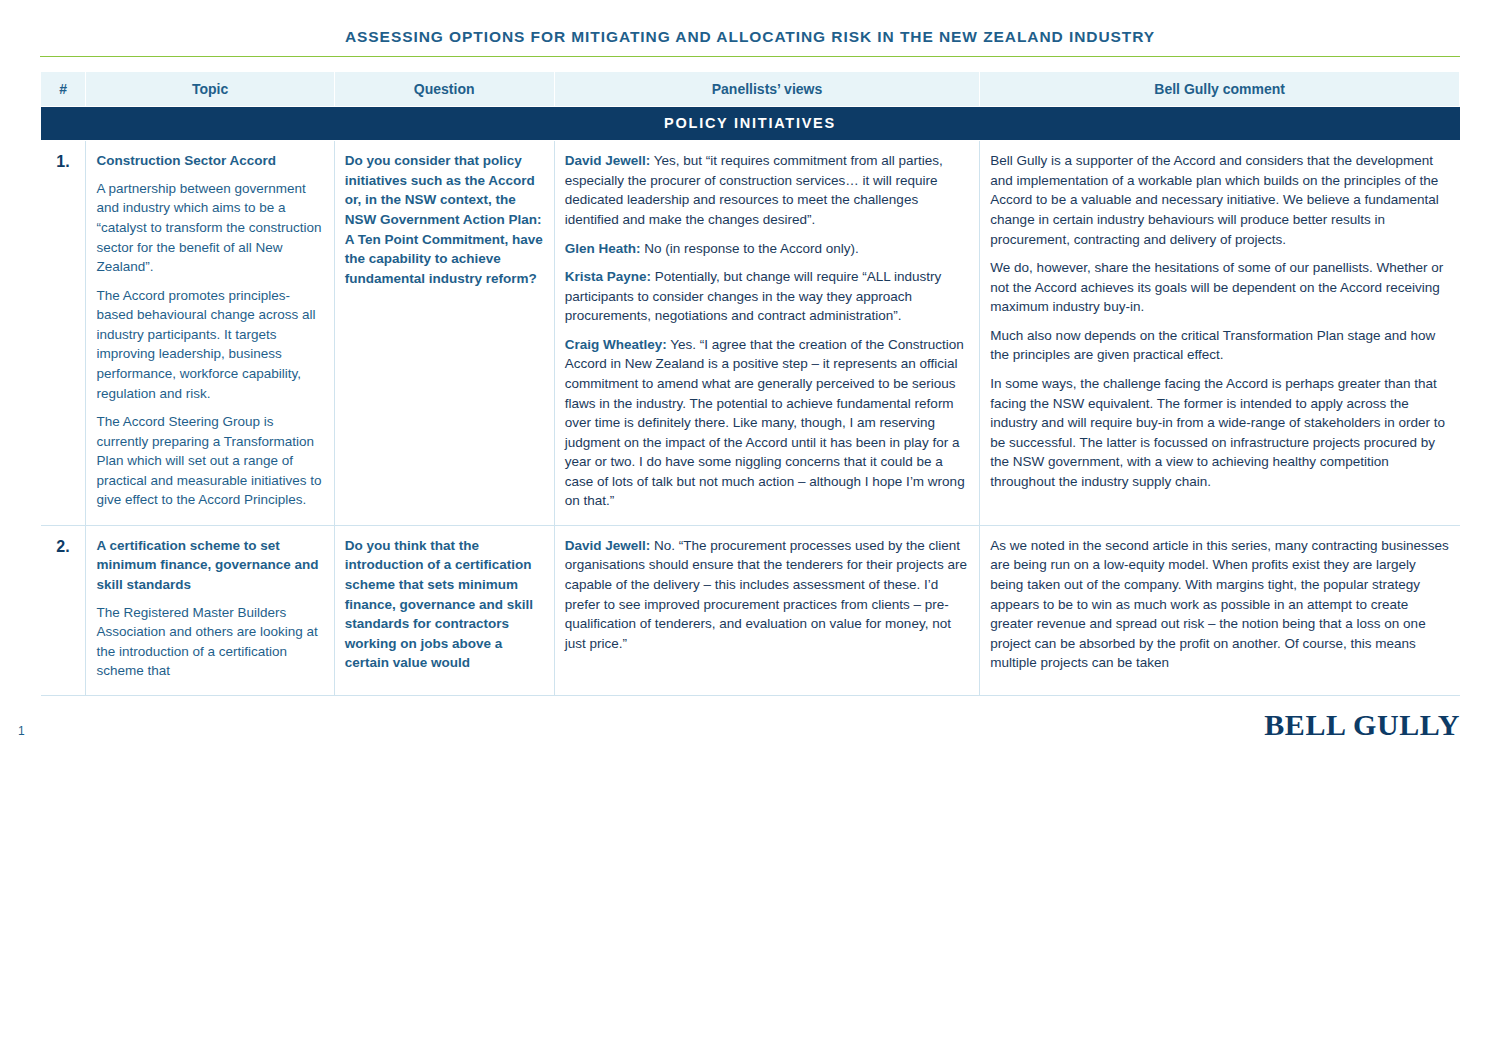Assessing options for mitigating and allocating risk in the New Zealand industry
| # | Topic | Question | Panellists’ views | Bell Gully comment |
| --- | --- | --- | --- | --- |
| POLICY INITIATIVES |
| 1. | Construction Sector Accord A partnership between government and industry which aims to be a “catalyst to transform the construction sector for the benefit of all New Zealand”. The Accord promotes principles-based behavioural change across all industry participants. It targets improving leadership, business performance, workforce capability, regulation and risk. The Accord Steering Group is currently preparing a Transformation Plan which will set out a range of practical and measurable initiatives to give effect to the Accord Principles. | Do you consider that policy initiatives such as the Accord or, in the NSW context, the NSW Government Action Plan: A Ten Point Commitment, have the capability to achieve fundamental industry reform? | David Jewell: Yes, but “it requires commitment from all parties, especially the procurer of construction services… it will require dedicated leadership and resources to meet the challenges identified and make the changes desired”. Glen Heath: No (in response to the Accord only). Krista Payne: Potentially, but change will require “ALL industry participants to consider changes in the way they approach procurements, negotiations and contract administration”. Craig Wheatley: Yes. “I agree that the creation of the Construction Accord in New Zealand is a positive step – it represents an official commitment to amend what are generally perceived to be serious flaws in the industry. The potential to achieve fundamental reform over time is definitely there. Like many, though, I am reserving judgment on the impact of the Accord until it has been in play for a year or two. I do have some niggling concerns that it could be a case of lots of talk but not much action – although I hope I’m wrong on that.” | Bell Gully is a supporter of the Accord and considers that the development and implementation of a workable plan which builds on the principles of the Accord to be a valuable and necessary initiative. We believe a fundamental change in certain industry behaviours will produce better results in procurement, contracting and delivery of projects. We do, however, share the hesitations of some of our panellists. Whether or not the Accord achieves its goals will be dependent on the Accord receiving maximum industry buy-in. Much also now depends on the critical Transformation Plan stage and how the principles are given practical effect. In some ways, the challenge facing the Accord is perhaps greater than that facing the NSW equivalent. The former is intended to apply across the industry and will require buy-in from a wide-range of stakeholders in order to be successful. The latter is focussed on infrastructure projects procured by the NSW government, with a view to achieving healthy competition throughout the industry supply chain. |
| 2. | A certification scheme to set minimum finance, governance and skill standards The Registered Master Builders Association and others are looking at the introduction of a certification scheme that | Do you think that the introduction of a certification scheme that sets minimum finance, governance and skill standards for contractors working on jobs above a certain value would | David Jewell: No. “The procurement processes used by the client organisations should ensure that the tenderers for their projects are capable of the delivery – this includes assessment of these. I’d prefer to see improved procurement practices from clients – pre-qualification of tenderers, and evaluation on value for money, not just price.” | As we noted in the second article in this series, many contracting businesses are being run on a low-equity model. When profits exist they are largely being taken out of the company. With margins tight, the popular strategy appears to be to win as much work as possible in an attempt to create greater revenue and spread out risk – the notion being that a loss on one project can be absorbed by the profit on another. Of course, this means multiple projects can be taken |
1
BELL GULLY